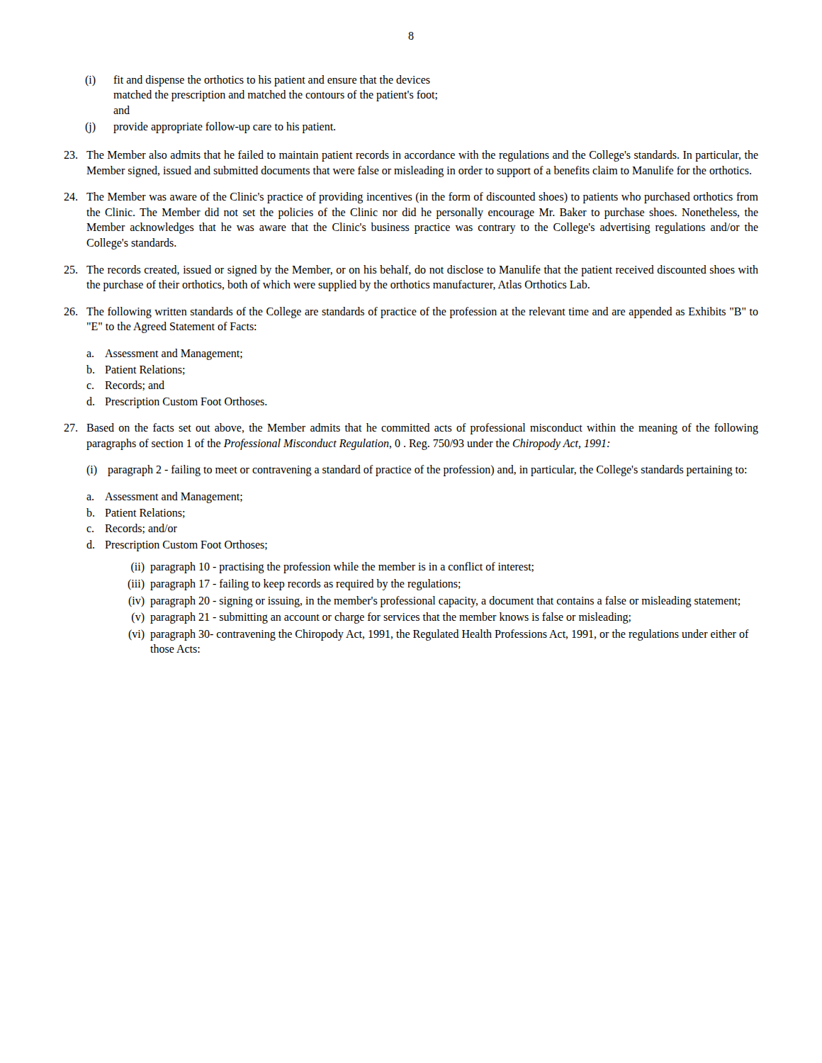8
(i) fit and dispense the orthotics to his patient and ensure that the devices
matched the prescription and matched the contours of the patient's foot;
and
(j) provide appropriate follow-up care to his patient.
23. The Member also admits that he failed to maintain patient records in accordance with the regulations and the College's standards. In particular, the Member signed, issued and submitted documents that were false or misleading in order to support of a benefits claim to Manulife for the orthotics.
24. The Member was aware of the Clinic's practice of providing incentives (in the form of discounted shoes) to patients who purchased orthotics from the Clinic. The Member did not set the policies of the Clinic nor did he personally encourage Mr. Baker to purchase shoes. Nonetheless, the Member acknowledges that he was aware that the Clinic's business practice was contrary to the College's advertising regulations and/or the College's standards.
25. The records created, issued or signed by the Member, or on his behalf, do not disclose to Manulife that the patient received discounted shoes with the purchase of their orthotics, both of which were supplied by the orthotics manufacturer, Atlas Orthotics Lab.
26. The following written standards of the College are standards of practice of the profession at the relevant time and are appended as Exhibits "B" to "E" to the Agreed Statement of Facts:
a. Assessment and Management;
b. Patient Relations;
c. Records; and
d. Prescription Custom Foot Orthoses.
27. Based on the facts set out above, the Member admits that he committed acts of professional misconduct within the meaning of the following paragraphs of section 1 of the Professional Misconduct Regulation, 0 . Reg. 750/93 under the Chiropody Act, 1991:
(i) paragraph 2 - failing to meet or contravening a standard of practice of the profession) and, in particular, the College's standards pertaining to:
a. Assessment and Management;
b. Patient Relations;
c. Records; and/or
d. Prescription Custom Foot Orthoses;
(ii) paragraph 10 - practising the profession while the member is in a conflict of interest;
(iii) paragraph 17 - failing to keep records as required by the regulations;
(iv) paragraph 20 - signing or issuing, in the member's professional capacity, a document that contains a false or misleading statement;
(v) paragraph 21 - submitting an account or charge for services that the member knows is false or misleading;
(vi) paragraph 30- contravening the Chiropody Act, 1991, the Regulated Health Professions Act, 1991, or the regulations under either of those Acts: